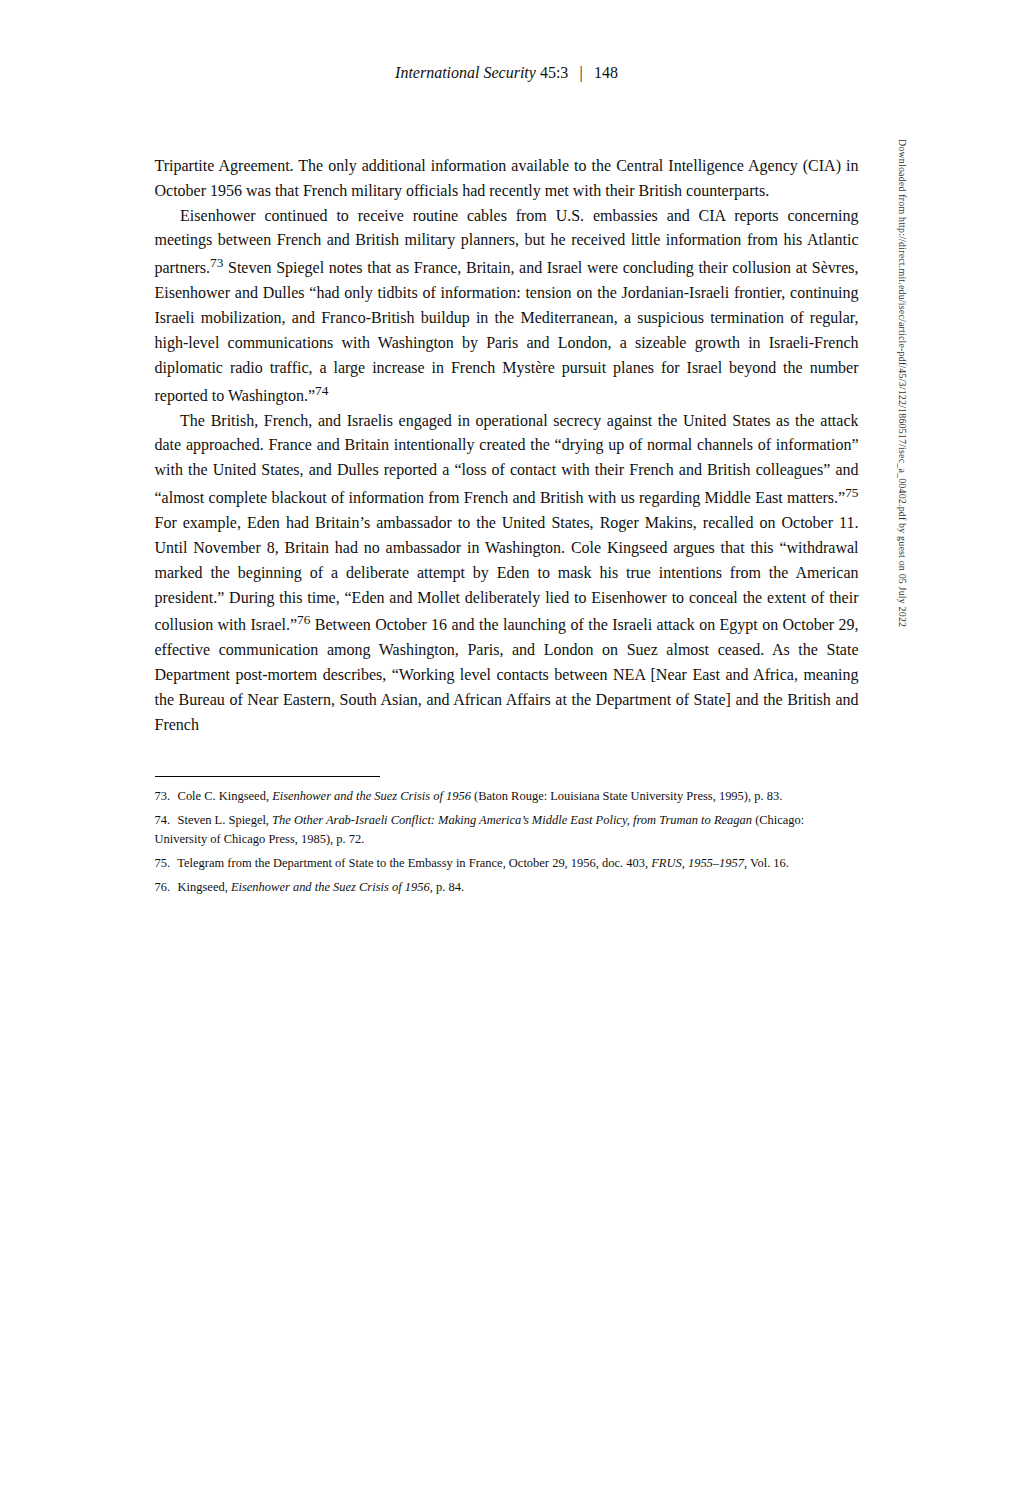International Security 45:3 | 148
Downloaded from http://direct.mit.edu/isec/article-pdf/45/3/122/1860517/isec_a_00402.pdf by guest on 05 July 2022
Tripartite Agreement. The only additional information available to the Central Intelligence Agency (CIA) in October 1956 was that French military officials had recently met with their British counterparts.
Eisenhower continued to receive routine cables from U.S. embassies and CIA reports concerning meetings between French and British military planners, but he received little information from his Atlantic partners.73 Steven Spiegel notes that as France, Britain, and Israel were concluding their collusion at Sèvres, Eisenhower and Dulles “had only tidbits of information: tension on the Jordanian-Israeli frontier, continuing Israeli mobilization, and Franco-British buildup in the Mediterranean, a suspicious termination of regular, high-level communications with Washington by Paris and London, a sizeable growth in Israeli-French diplomatic radio traffic, a large increase in French Mystère pursuit planes for Israel beyond the number reported to Washington.”74
The British, French, and Israelis engaged in operational secrecy against the United States as the attack date approached. France and Britain intentionally created the “drying up of normal channels of information” with the United States, and Dulles reported a “loss of contact with their French and British colleagues” and “almost complete blackout of information from French and British with us regarding Middle East matters.”75 For example, Eden had Britain’s ambassador to the United States, Roger Makins, recalled on October 11. Until November 8, Britain had no ambassador in Washington. Cole Kingseed argues that this “withdrawal marked the beginning of a deliberate attempt by Eden to mask his true intentions from the American president.” During this time, “Eden and Mollet deliberately lied to Eisenhower to conceal the extent of their collusion with Israel.”76 Between October 16 and the launching of the Israeli attack on Egypt on October 29, effective communication among Washington, Paris, and London on Suez almost ceased. As the State Department post-mortem describes, “Working level contacts between NEA [Near East and Africa, meaning the Bureau of Near Eastern, South Asian, and African Affairs at the Department of State] and the British and French
73. Cole C. Kingseed, Eisenhower and the Suez Crisis of 1956 (Baton Rouge: Louisiana State University Press, 1995), p. 83.
74. Steven L. Spiegel, The Other Arab-Israeli Conflict: Making America’s Middle East Policy, from Truman to Reagan (Chicago: University of Chicago Press, 1985), p. 72.
75. Telegram from the Department of State to the Embassy in France, October 29, 1956, doc. 403, FRUS, 1955–1957, Vol. 16.
76. Kingseed, Eisenhower and the Suez Crisis of 1956, p. 84.